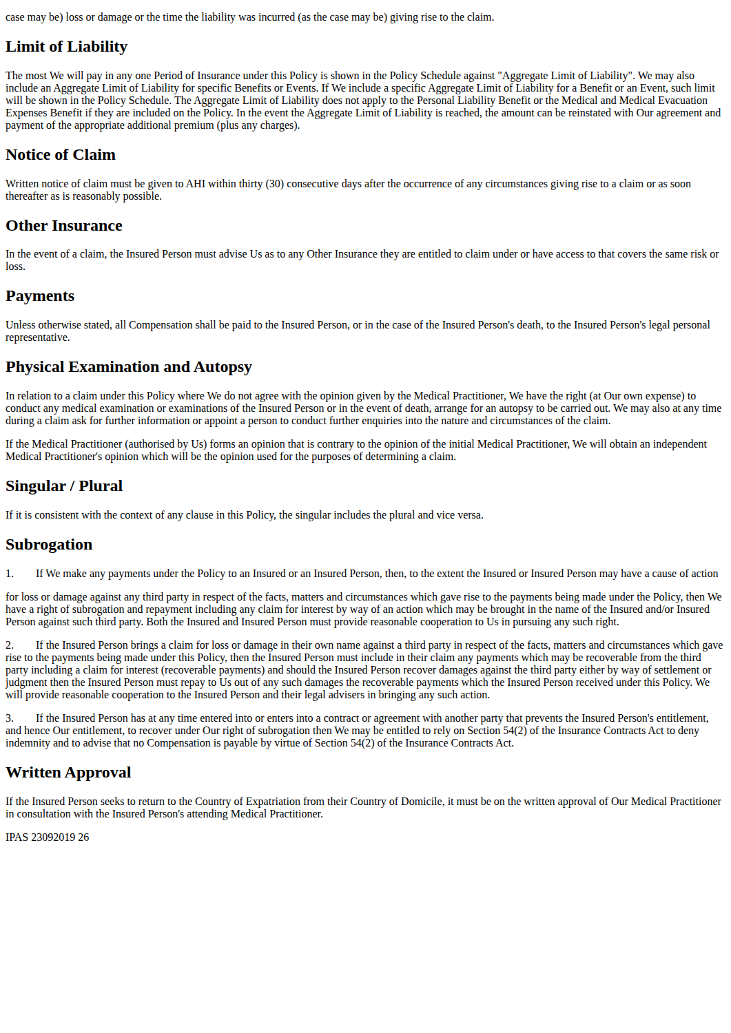case may be) loss or damage or the time the liability was incurred (as the case may be) giving rise to the claim.
Limit of Liability
The most We will pay in any one Period of Insurance under this Policy is shown in the Policy Schedule against "Aggregate Limit of Liability". We may also include an Aggregate Limit of Liability for specific Benefits or Events. If We include a specific Aggregate Limit of Liability for a Benefit or an Event, such limit will be shown in the Policy Schedule. The Aggregate Limit of Liability does not apply to the Personal Liability Benefit or the Medical and Medical Evacuation Expenses Benefit if they are included on the Policy. In the event the Aggregate Limit of Liability is reached, the amount can be reinstated with Our agreement and payment of the appropriate additional premium (plus any charges).
Notice of Claim
Written notice of claim must be given to AHI within thirty (30) consecutive days after the occurrence of any circumstances giving rise to a claim or as soon thereafter as is reasonably possible.
Other Insurance
In the event of a claim, the Insured Person must advise Us as to any Other Insurance they are entitled to claim under or have access to that covers the same risk or loss.
Payments
Unless otherwise stated, all Compensation shall be paid to the Insured Person, or in the case of the Insured Person's death, to the Insured Person's legal personal representative.
Physical Examination and Autopsy
In relation to a claim under this Policy where We do not agree with the opinion given by the Medical Practitioner, We have the right (at Our own expense) to conduct any medical examination or examinations of the Insured Person or in the event of death, arrange for an autopsy to be carried out. We may also at any time during a claim ask for further information or appoint a person to conduct further enquiries into the nature and circumstances of the claim.
If the Medical Practitioner (authorised by Us) forms an opinion that is contrary to the opinion of the initial Medical Practitioner, We will obtain an independent Medical Practitioner's opinion which will be the opinion used for the purposes of determining a claim.
Singular / Plural
If it is consistent with the context of any clause in this Policy, the singular includes the plural and vice versa.
Subrogation
1. If We make any payments under the Policy to an Insured or an Insured Person, then, to the extent the Insured or Insured Person may have a cause of action
for loss or damage against any third party in respect of the facts, matters and circumstances which gave rise to the payments being made under the Policy, then We have a right of subrogation and repayment including any claim for interest by way of an action which may be brought in the name of the Insured and/or Insured Person against such third party. Both the Insured and Insured Person must provide reasonable cooperation to Us in pursuing any such right.
2. If the Insured Person brings a claim for loss or damage in their own name against a third party in respect of the facts, matters and circumstances which gave rise to the payments being made under this Policy, then the Insured Person must include in their claim any payments which may be recoverable from the third party including a claim for interest (recoverable payments) and should the Insured Person recover damages against the third party either by way of settlement or judgment then the Insured Person must repay to Us out of any such damages the recoverable payments which the Insured Person received under this Policy. We will provide reasonable cooperation to the Insured Person and their legal advisers in bringing any such action.
3. If the Insured Person has at any time entered into or enters into a contract or agreement with another party that prevents the Insured Person's entitlement, and hence Our entitlement, to recover under Our right of subrogation then We may be entitled to rely on Section 54(2) of the Insurance Contracts Act to deny indemnity and to advise that no Compensation is payable by virtue of Section 54(2) of the Insurance Contracts Act.
Written Approval
If the Insured Person seeks to return to the Country of Expatriation from their Country of Domicile, it must be on the written approval of Our Medical Practitioner in consultation with the Insured Person's attending Medical Practitioner.
IPAS 23092019 26